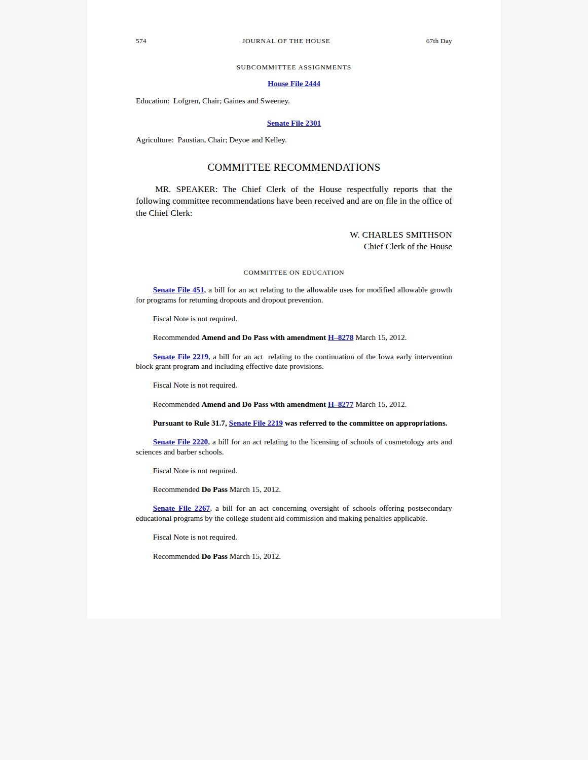574 JOURNAL OF THE HOUSE 67th Day
SUBCOMMITTEE ASSIGNMENTS
House File 2444
Education: Lofgren, Chair; Gaines and Sweeney.
Senate File 2301
Agriculture: Paustian, Chair; Deyoe and Kelley.
COMMITTEE RECOMMENDATIONS
MR. SPEAKER: The Chief Clerk of the House respectfully reports that the following committee recommendations have been received and are on file in the office of the Chief Clerk:
W. CHARLES SMITHSON
Chief Clerk of the House
COMMITTEE ON EDUCATION
Senate File 451, a bill for an act relating to the allowable uses for modified allowable growth for programs for returning dropouts and dropout prevention.
Fiscal Note is not required.
Recommended Amend and Do Pass with amendment H–8278 March 15, 2012.
Senate File 2219, a bill for an act relating to the continuation of the Iowa early intervention block grant program and including effective date provisions.
Fiscal Note is not required.
Recommended Amend and Do Pass with amendment H–8277 March 15, 2012.
Pursuant to Rule 31.7, Senate File 2219 was referred to the committee on appropriations.
Senate File 2220, a bill for an act relating to the licensing of schools of cosmetology arts and sciences and barber schools.
Fiscal Note is not required.
Recommended Do Pass March 15, 2012.
Senate File 2267, a bill for an act concerning oversight of schools offering postsecondary educational programs by the college student aid commission and making penalties applicable.
Fiscal Note is not required.
Recommended Do Pass March 15, 2012.